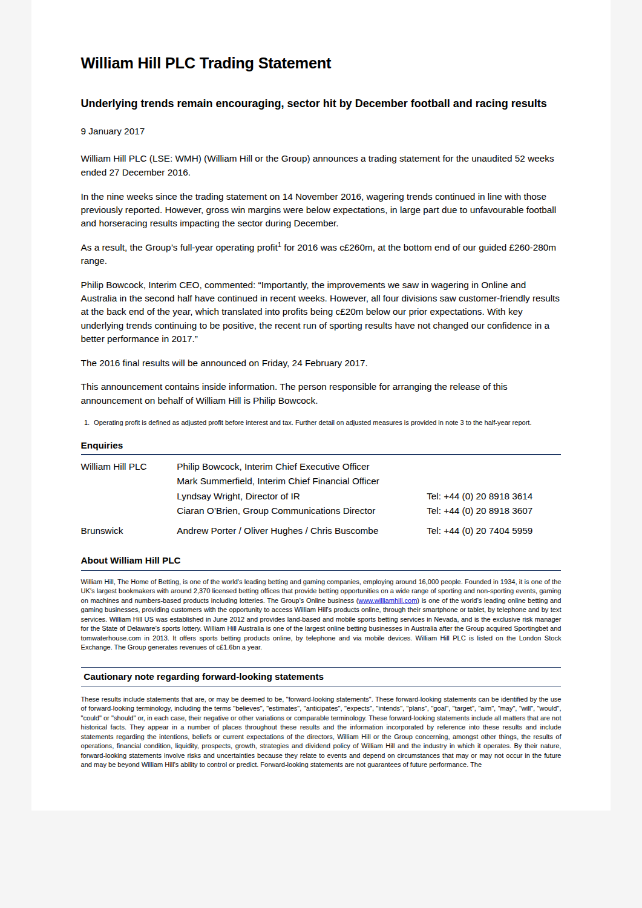William Hill PLC Trading Statement
Underlying trends remain encouraging, sector hit by December football and racing results
9 January 2017
William Hill PLC (LSE: WMH) (William Hill or the Group) announces a trading statement for the unaudited 52 weeks ended 27 December 2016.
In the nine weeks since the trading statement on 14 November 2016, wagering trends continued in line with those previously reported. However, gross win margins were below expectations, in large part due to unfavourable football and horseracing results impacting the sector during December.
As a result, the Group’s full-year operating profit1 for 2016 was c£260m, at the bottom end of our guided £260-280m range.
Philip Bowcock, Interim CEO, commented: “Importantly, the improvements we saw in wagering in Online and Australia in the second half have continued in recent weeks. However, all four divisions saw customer-friendly results at the back end of the year, which translated into profits being c£20m below our prior expectations. With key underlying trends continuing to be positive, the recent run of sporting results have not changed our confidence in a better performance in 2017.”
The 2016 final results will be announced on Friday, 24 February 2017.
This announcement contains inside information. The person responsible for arranging the release of this announcement on behalf of William Hill is Philip Bowcock.
Operating profit is defined as adjusted profit before interest and tax. Further detail on adjusted measures is provided in note 3 to the half-year report.
Enquiries
| William Hill PLC | Philip Bowcock, Interim Chief Executive Officer | |
| | Mark Summerfield, Interim Chief Financial Officer | |
| | Lyndsay Wright, Director of IR | Tel: +44 (0) 20 8918 3614 |
| | Ciaran O’Brien, Group Communications Director | Tel: +44 (0) 20 8918 3607 |
| Brunswick | Andrew Porter / Oliver Hughes / Chris Buscombe | Tel: +44 (0) 20 7404 5959 |
About William Hill PLC
William Hill, The Home of Betting, is one of the world's leading betting and gaming companies, employing around 16,000 people. Founded in 1934, it is one of the UK's largest bookmakers with around 2,370 licensed betting offices that provide betting opportunities on a wide range of sporting and non-sporting events, gaming on machines and numbers-based products including lotteries. The Group’s Online business (www.williamhill.com) is one of the world’s leading online betting and gaming businesses, providing customers with the opportunity to access William Hill's products online, through their smartphone or tablet, by telephone and by text services. William Hill US was established in June 2012 and provides land-based and mobile sports betting services in Nevada, and is the exclusive risk manager for the State of Delaware’s sports lottery. William Hill Australia is one of the largest online betting businesses in Australia after the Group acquired Sportingbet and tomwaterhouse.com in 2013. It offers sports betting products online, by telephone and via mobile devices. William Hill PLC is listed on the London Stock Exchange. The Group generates revenues of c£1.6bn a year.
Cautionary note regarding forward-looking statements
These results include statements that are, or may be deemed to be, "forward-looking statements". These forward-looking statements can be identified by the use of forward-looking terminology, including the terms "believes", "estimates", "anticipates", "expects", "intends", "plans", "goal", "target", "aim", "may", "will", "would", "could" or "should" or, in each case, their negative or other variations or comparable terminology. These forward-looking statements include all matters that are not historical facts. They appear in a number of places throughout these results and the information incorporated by reference into these results and include statements regarding the intentions, beliefs or current expectations of the directors, William Hill or the Group concerning, amongst other things, the results of operations, financial condition, liquidity, prospects, growth, strategies and dividend policy of William Hill and the industry in which it operates. By their nature, forward-looking statements involve risks and uncertainties because they relate to events and depend on circumstances that may or may not occur in the future and may be beyond William Hill's ability to control or predict. Forward-looking statements are not guarantees of future performance. The